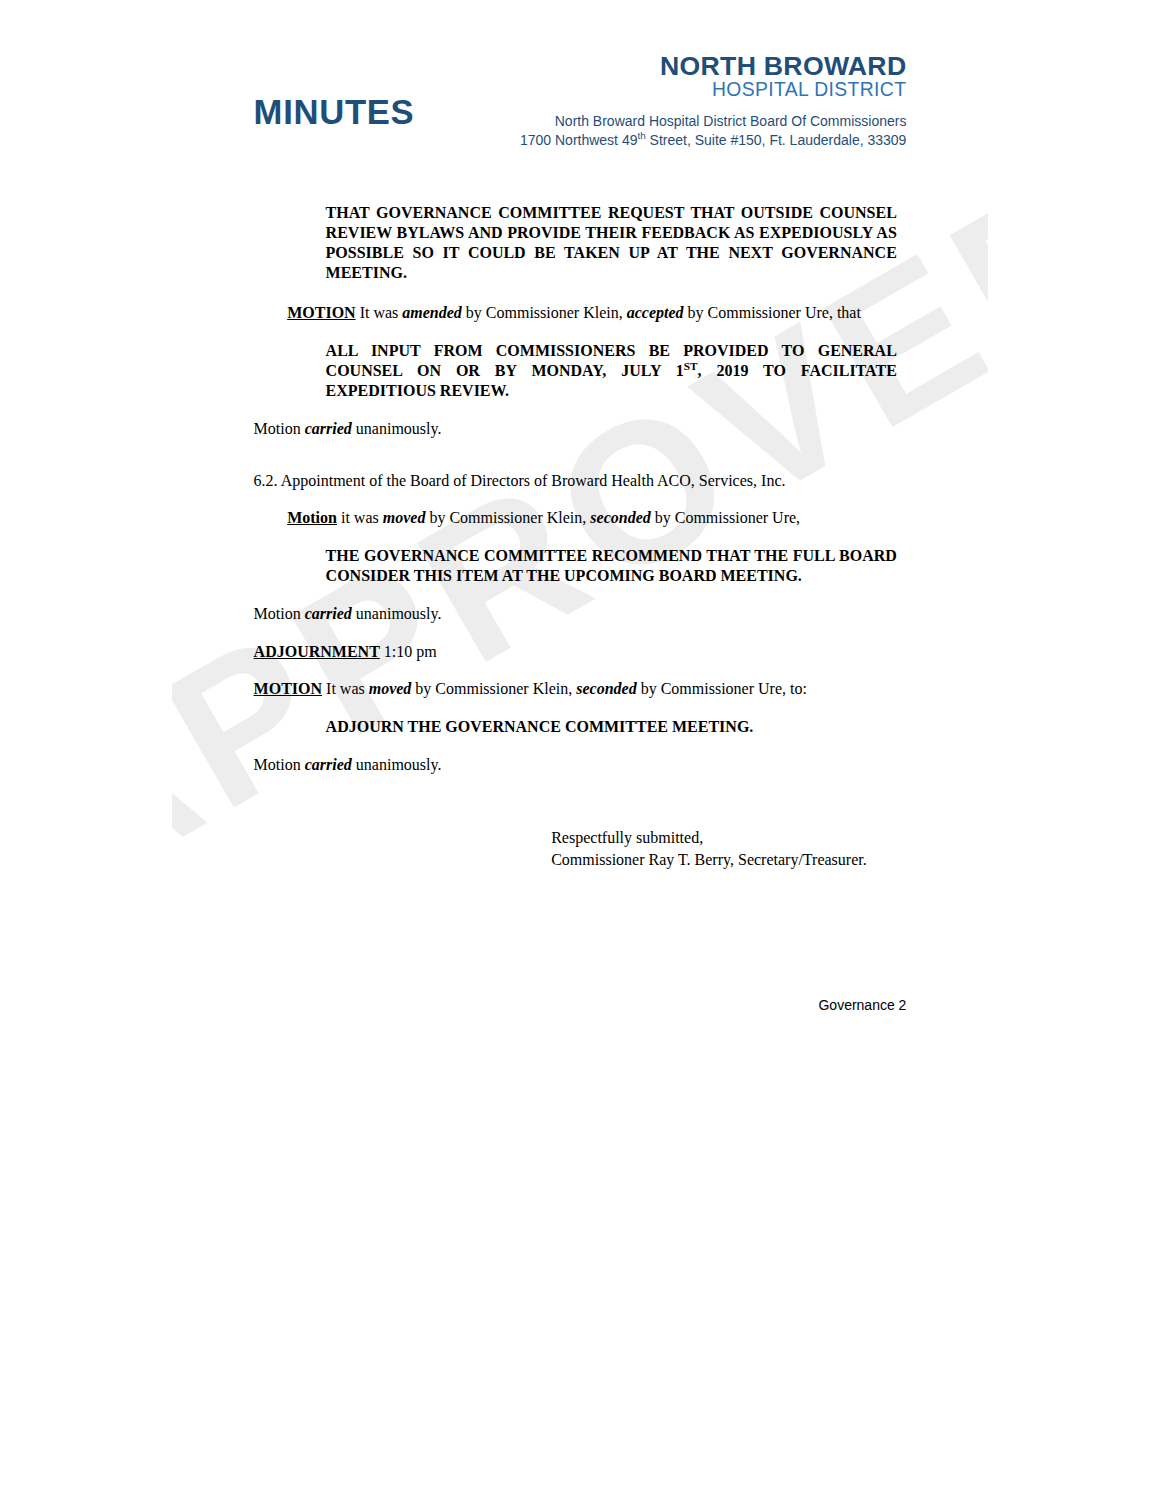APPROVED
MINUTES
NORTH BROWARD
HOSPITAL DISTRICT
North Broward Hospital District Board Of Commissioners
1700 Northwest 49th Street, Suite #150, Ft. Lauderdale, 33309
That Governance Committee request that outside counsel review bylaws and provide their feedback as expediously as possible so it could be taken up at the next Governance meeting.
MOTION It was amended by Commissioner Klein, accepted by Commissioner Ure, that
All input from Commissioners be provided to General Counsel on or by Monday, July 1st, 2019 to facilitate expeditious review.
Motion carried unanimously.
6.2. Appointment of the Board of Directors of Broward Health ACO, Services, Inc.
Motion it was moved by Commissioner Klein, seconded by Commissioner Ure,
The Governance Committee recommend that the full Board consider this item at the upcoming Board meeting.
Motion carried unanimously.
ADJOURNMENT 1:10 pm
MOTION It was moved by Commissioner Klein, seconded by Commissioner Ure, to:
Adjourn the Governance Committee meeting.
Motion carried unanimously.
Respectfully submitted,
Commissioner Ray T. Berry, Secretary/Treasurer.
Governance 2